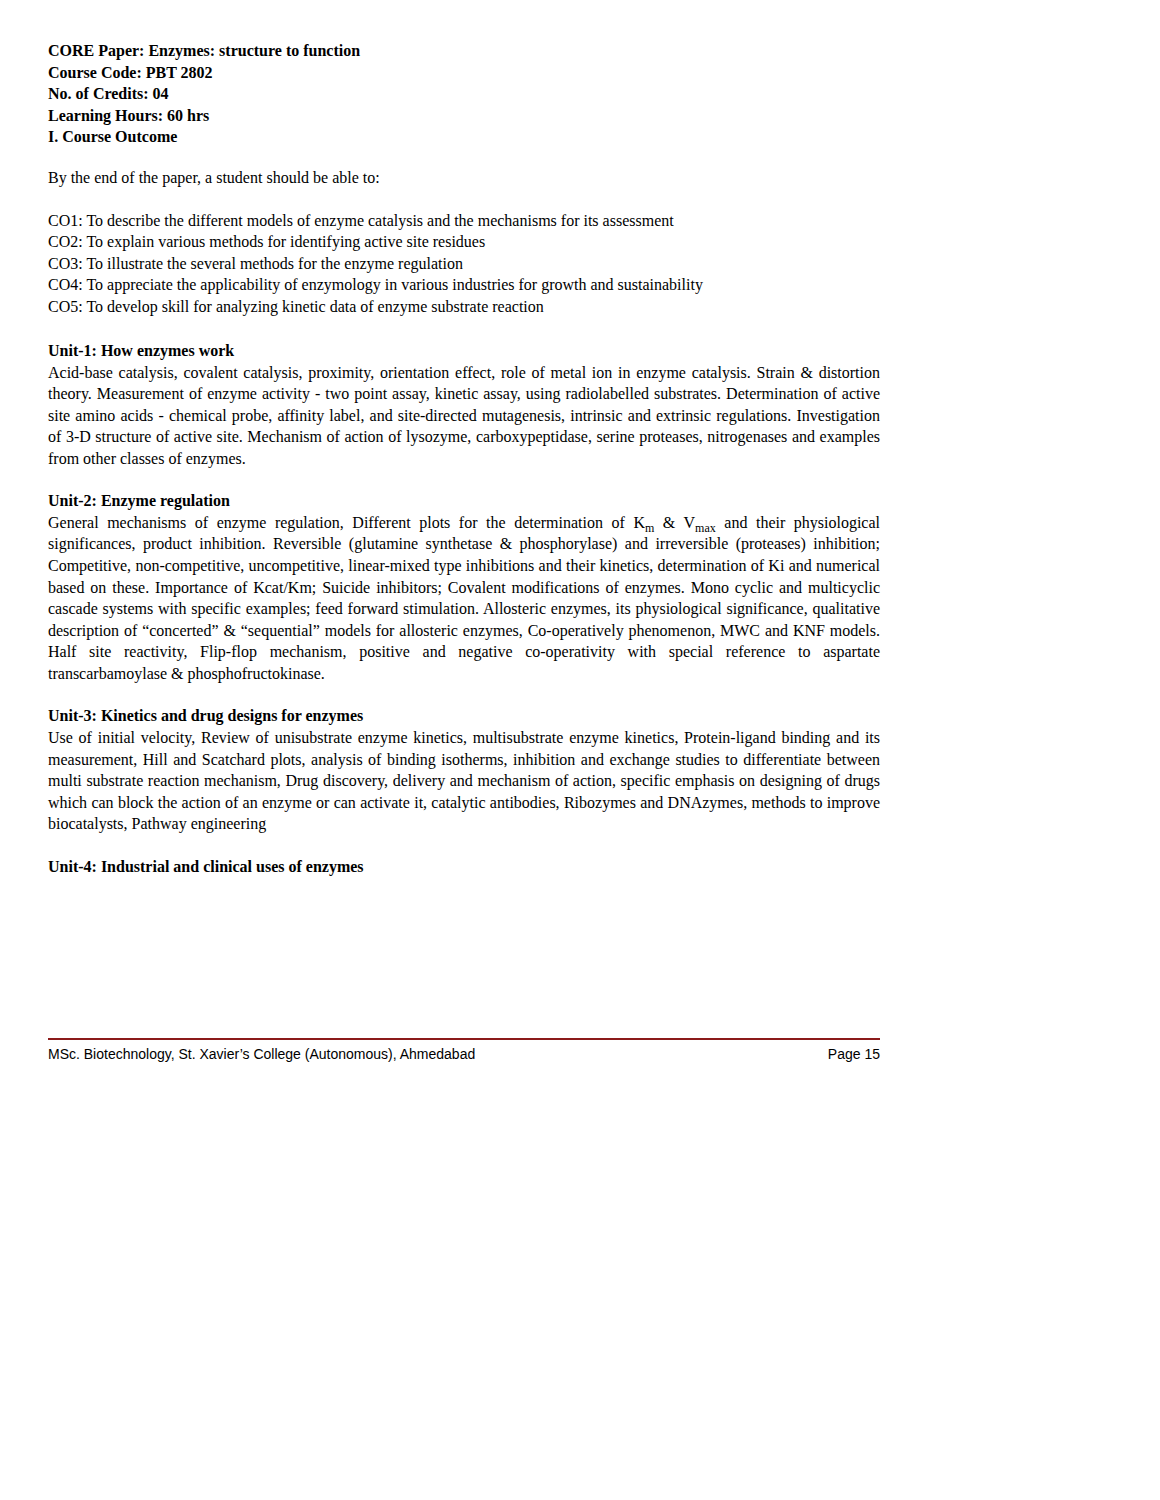CORE Paper: Enzymes: structure to function
Course Code: PBT 2802
No. of Credits: 04
Learning Hours: 60 hrs
I. Course Outcome
By the end of the paper, a student should be able to:
CO1: To describe the different models of enzyme catalysis and the mechanisms for its assessment
CO2: To explain various methods for identifying active site residues
CO3: To illustrate the several methods for the enzyme regulation
CO4: To appreciate the applicability of enzymology in various industries for growth and sustainability
CO5: To develop skill for analyzing kinetic data of enzyme substrate reaction
Unit-1: How enzymes work
Acid-base catalysis, covalent catalysis, proximity, orientation effect, role of metal ion in enzyme catalysis. Strain & distortion theory. Measurement of enzyme activity - two point assay, kinetic assay, using radiolabelled substrates. Determination of active site amino acids - chemical probe, affinity label, and site-directed mutagenesis, intrinsic and extrinsic regulations. Investigation of 3-D structure of active site. Mechanism of action of lysozyme, carboxypeptidase, serine proteases, nitrogenases and examples from other classes of enzymes.
Unit-2: Enzyme regulation
General mechanisms of enzyme regulation, Different plots for the determination of Km & Vmax and their physiological significances, product inhibition. Reversible (glutamine synthetase & phosphorylase) and irreversible (proteases) inhibition; Competitive, non-competitive, uncompetitive, linear-mixed type inhibitions and their kinetics, determination of Ki and numerical based on these. Importance of Kcat/Km; Suicide inhibitors; Covalent modifications of enzymes. Mono cyclic and multicyclic cascade systems with specific examples; feed forward stimulation. Allosteric enzymes, its physiological significance, qualitative description of “concerted” & “sequential” models for allosteric enzymes, Co-operatively phenomenon, MWC and KNF models. Half site reactivity, Flip-flop mechanism, positive and negative co-operativity with special reference to aspartate transcarbamoylase & phosphofructokinase.
Unit-3: Kinetics and drug designs for enzymes
Use of initial velocity, Review of unisubstrate enzyme kinetics, multisubstrate enzyme kinetics, Protein-ligand binding and its measurement, Hill and Scatchard plots, analysis of binding isotherms, inhibition and exchange studies to differentiate between multi substrate reaction mechanism, Drug discovery, delivery and mechanism of action, specific emphasis on designing of drugs which can block the action of an enzyme or can activate it, catalytic antibodies, Ribozymes and DNAzymes, methods to improve biocatalysts, Pathway engineering
Unit-4: Industrial and clinical uses of enzymes
MSc. Biotechnology, St. Xavier’s College (Autonomous), Ahmedabad Page 15